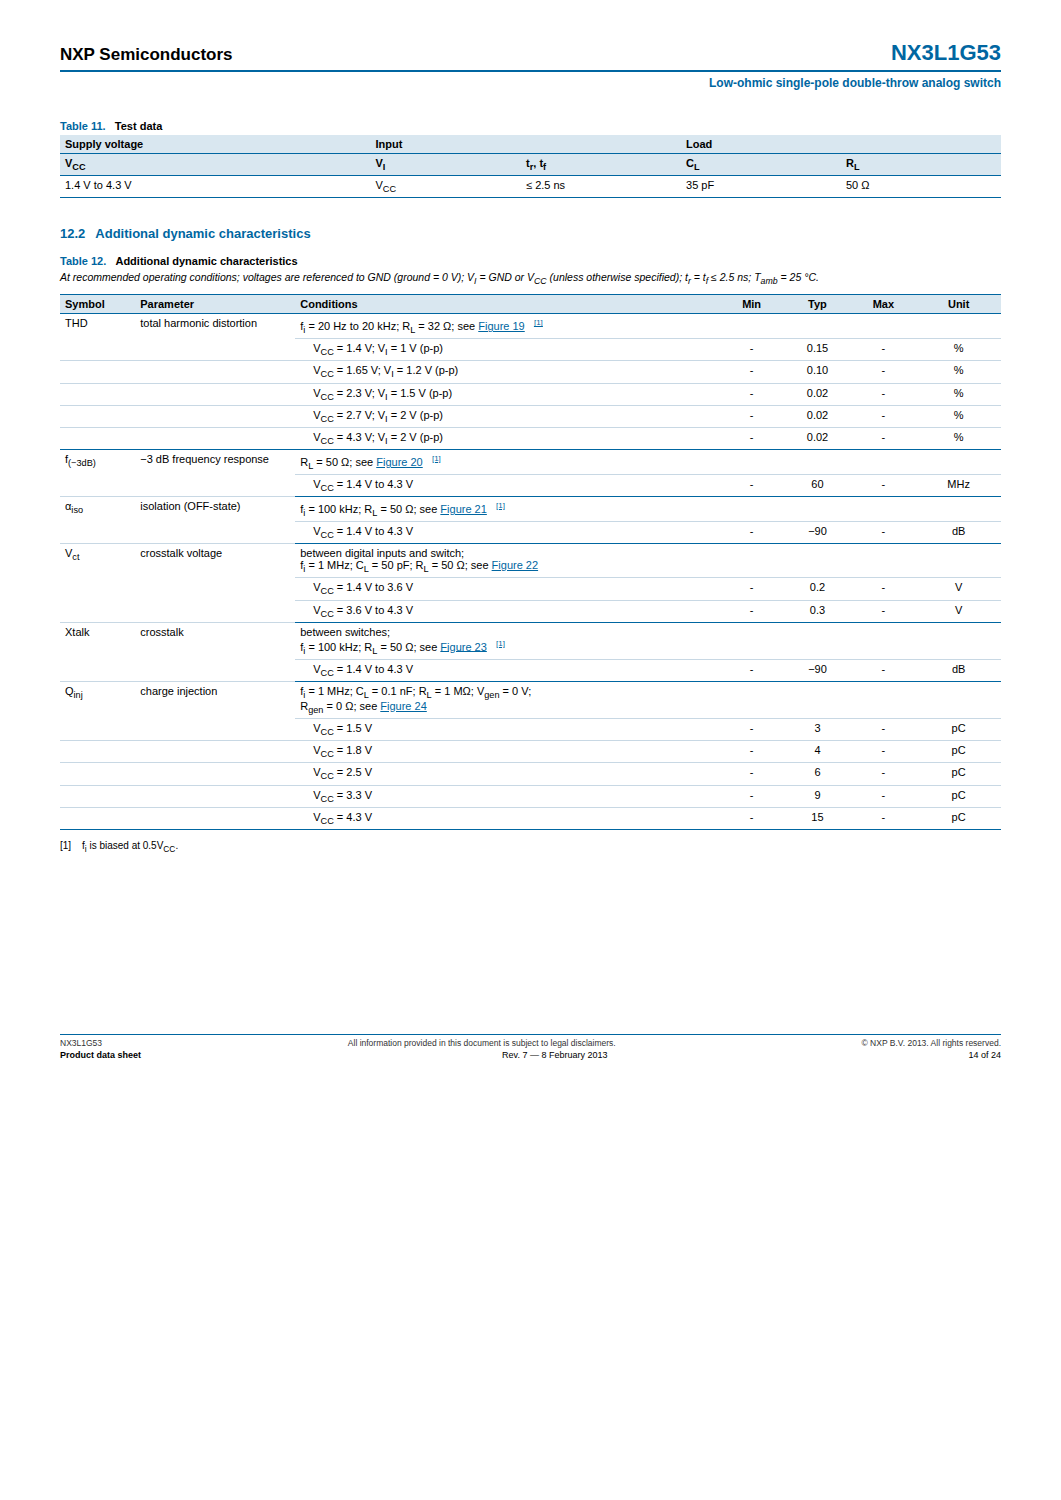NXP Semiconductors
NX3L1G53
Low-ohmic single-pole double-throw analog switch
Table 11. Test data
| Supply voltage | Input | Load |
| --- | --- | --- |
| V CC | V I | t r , t f | C L | R L |
| 1.4 V to 4.3 V | V CC | ≤ 2.5 ns | 35 pF | 50 Ω |
12.2 Additional dynamic characteristics
Table 12. Additional dynamic characteristics
At recommended operating conditions; voltages are referenced to GND (ground = 0 V); VI = GND or VCC (unless otherwise specified); tr = tf ≤ 2.5 ns; Tamb = 25 °C.
| Symbol | Parameter | Conditions | Min | Typ | Max | Unit |
| --- | --- | --- | --- | --- | --- | --- |
| THD | total harmonic distortion | f i = 20 Hz to 20 kHz; R L = 32 Ω; see Figure 19 [1] | | | | |
| V CC = 1.4 V; V I = 1 V (p-p) | - | 0.15 | - | % |
| | | V CC = 1.65 V; V I = 1.2 V (p-p) | - | 0.10 | - | % |
| | | V CC = 2.3 V; V I = 1.5 V (p-p) | - | 0.02 | - | % |
| | | V CC = 2.7 V; V I = 2 V (p-p) | - | 0.02 | - | % |
| | | V CC = 4.3 V; V I = 2 V (p-p) | - | 0.02 | - | % |
| f (−3dB) | −3 dB frequency response | R L = 50 Ω; see Figure 20 [1] | | | | |
| V CC = 1.4 V to 4.3 V | - | 60 | - | MHz |
| α iso | isolation (OFF-state) | f i = 100 kHz; R L = 50 Ω; see Figure 21 [1] | | | | |
| V CC = 1.4 V to 4.3 V | - | −90 | - | dB |
| V ct | crosstalk voltage | between digital inputs and switch; f i = 1 MHz; C L = 50 pF; R L = 50 Ω; see Figure 22 | | | | |
| V CC = 1.4 V to 3.6 V | - | 0.2 | - | V |
| V CC = 3.6 V to 4.3 V | - | 0.3 | - | V |
| Xtalk | crosstalk | between switches; f i = 100 kHz; R L = 50 Ω; see Figure 23 [1] | | | | |
| V CC = 1.4 V to 4.3 V | - | −90 | - | dB |
| Q inj | charge injection | f i = 1 MHz; C L = 0.1 nF; R L = 1 MΩ; V gen = 0 V; R gen = 0 Ω; see Figure 24 | | | | |
| V CC = 1.5 V | - | 3 | - | pC |
| | | V CC = 1.8 V | - | 4 | - | pC |
| | | V CC = 2.5 V | - | 6 | - | pC |
| | | V CC = 3.3 V | - | 9 | - | pC |
| | | V CC = 4.3 V | - | 15 | - | pC |
[1] fi is biased at 0.5VCC.
NX3L1G53
All information provided in this document is subject to legal disclaimers.
© NXP B.V. 2013. All rights reserved.
Product data sheet
Rev. 7 — 8 February 2013
14 of 24